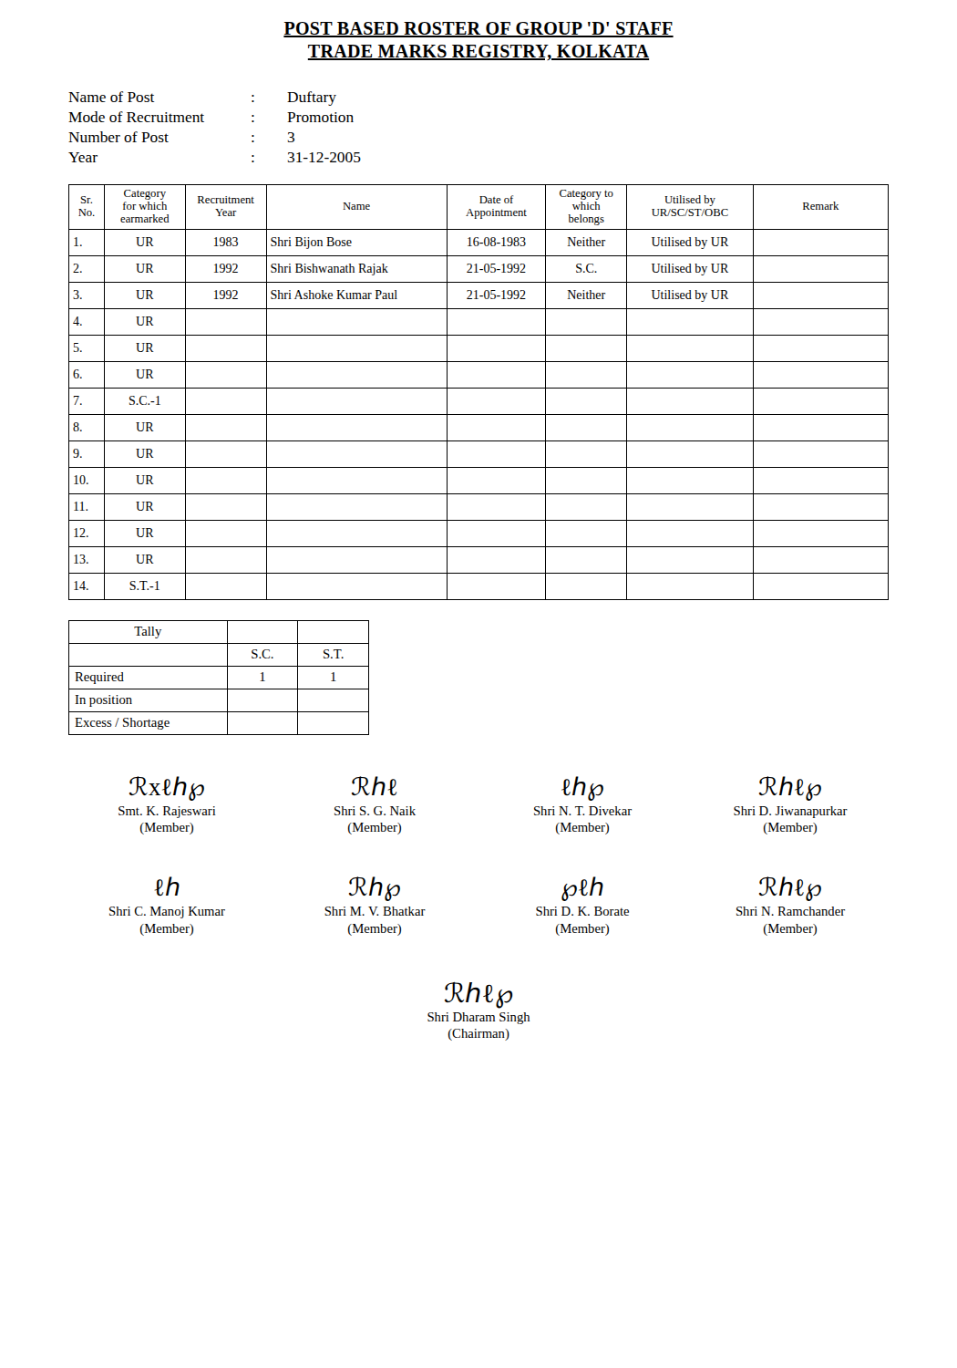POST BASED ROSTER OF GROUP 'D' STAFF
TRADE MARKS REGISTRY, KOLKATA
| Name of Post | : | Duftary |
| Mode of Recruitment | : | Promotion |
| Number of Post | : | 3 |
| Year | : | 31-12-2005 |
| Sr. No. | Category for which earmarked | Recruitment Year | Name | Date of Appointment | Category to which belongs | Utilised by UR/SC/ST/OBC | Remark |
| --- | --- | --- | --- | --- | --- | --- | --- |
| 1. | UR | 1983 | Shri Bijon Bose | 16-08-1983 | Neither | Utilised by UR | |
| 2. | UR | 1992 | Shri Bishwanath Rajak | 21-05-1992 | S.C. | Utilised by UR | |
| 3. | UR | 1992 | Shri Ashoke Kumar Paul | 21-05-1992 | Neither | Utilised by UR | |
| 4. | UR | | | | | | |
| 5. | UR | | | | | | |
| 6. | UR | | | | | | |
| 7. | S.C.-1 | | | | | | |
| 8. | UR | | | | | | |
| 9. | UR | | | | | | |
| 10. | UR | | | | | | |
| 11. | UR | | | | | | |
| 12. | UR | | | | | | |
| 13. | UR | | | | | | |
| 14. | S.T.-1 | | | | | | |
| Tally | | |
| | S.C. | S.T. |
| Required | 1 | 1 |
| In position | | |
| Excess / Shortage | | |
ℛxℓℎ℘ Smt. K. Rajeswari
(Member)
ℛℎℓ Shri S. G. Naik
(Member)
ℓℎ℘ Shri N. T. Divekar
(Member)
ℛℎℓ℘ Shri D. Jiwanapurkar
(Member)
ℓℎ Shri C. Manoj Kumar
(Member)
ℛℎ℘ Shri M. V. Bhatkar
(Member)
℘ℓℎ Shri D. K. Borate
(Member)
ℛℎℓ℘ Shri N. Ramchander
(Member)
ℛℎℓ℘ Shri Dharam Singh
(Chairman)